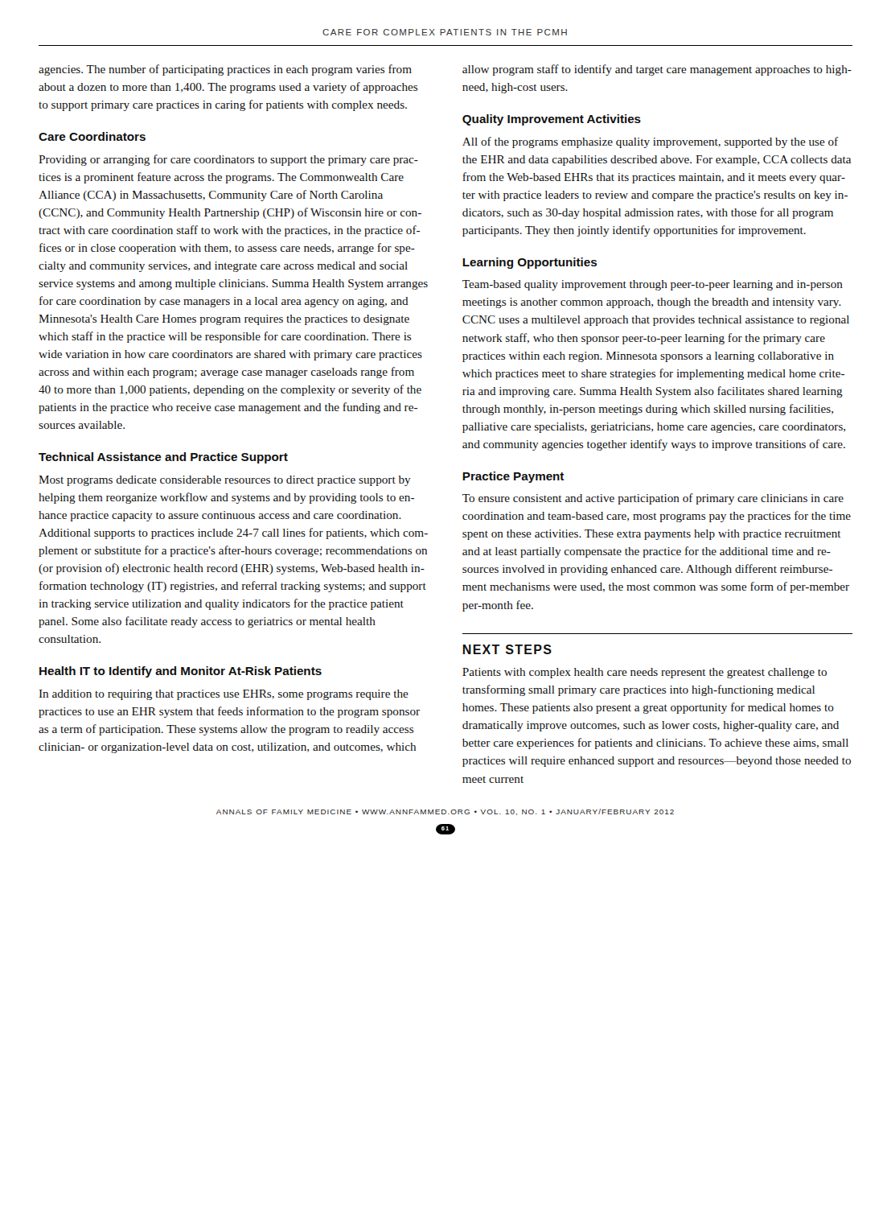Care for Complex Patients in the PCMH
agencies. The number of participating practices in each program varies from about a dozen to more than 1,400. The programs used a variety of approaches to support primary care practices in caring for patients with complex needs.
Care Coordinators
Providing or arranging for care coordinators to support the primary care practices is a prominent feature across the programs. The Commonwealth Care Alliance (CCA) in Massachusetts, Community Care of North Carolina (CCNC), and Community Health Partnership (CHP) of Wisconsin hire or contract with care coordination staff to work with the practices, in the practice offices or in close cooperation with them, to assess care needs, arrange for specialty and community services, and integrate care across medical and social service systems and among multiple clinicians. Summa Health System arranges for care coordination by case managers in a local area agency on aging, and Minnesota's Health Care Homes program requires the practices to designate which staff in the practice will be responsible for care coordination. There is wide variation in how care coordinators are shared with primary care practices across and within each program; average case manager caseloads range from 40 to more than 1,000 patients, depending on the complexity or severity of the patients in the practice who receive case management and the funding and resources available.
Technical Assistance and Practice Support
Most programs dedicate considerable resources to direct practice support by helping them reorganize workflow and systems and by providing tools to enhance practice capacity to assure continuous access and care coordination. Additional supports to practices include 24-7 call lines for patients, which complement or substitute for a practice's after-hours coverage; recommendations on (or provision of) electronic health record (EHR) systems, Web-based health information technology (IT) registries, and referral tracking systems; and support in tracking service utilization and quality indicators for the practice patient panel. Some also facilitate ready access to geriatrics or mental health consultation.
Health IT to Identify and Monitor At-Risk Patients
In addition to requiring that practices use EHRs, some programs require the practices to use an EHR system that feeds information to the program sponsor as a term of participation. These systems allow the program to readily access clinician- or organization-level data on cost, utilization, and outcomes, which allow program staff to identify and target care management approaches to high-need, high-cost users.
Quality Improvement Activities
All of the programs emphasize quality improvement, supported by the use of the EHR and data capabilities described above. For example, CCA collects data from the Web-based EHRs that its practices maintain, and it meets every quarter with practice leaders to review and compare the practice's results on key indicators, such as 30-day hospital admission rates, with those for all program participants. They then jointly identify opportunities for improvement.
Learning Opportunities
Team-based quality improvement through peer-to-peer learning and in-person meetings is another common approach, though the breadth and intensity vary. CCNC uses a multilevel approach that provides technical assistance to regional network staff, who then sponsor peer-to-peer learning for the primary care practices within each region. Minnesota sponsors a learning collaborative in which practices meet to share strategies for implementing medical home criteria and improving care. Summa Health System also facilitates shared learning through monthly, in-person meetings during which skilled nursing facilities, palliative care specialists, geriatricians, home care agencies, care coordinators, and community agencies together identify ways to improve transitions of care.
Practice Payment
To ensure consistent and active participation of primary care clinicians in care coordination and team-based care, most programs pay the practices for the time spent on these activities. These extra payments help with practice recruitment and at least partially compensate the practice for the additional time and resources involved in providing enhanced care. Although different reimbursement mechanisms were used, the most common was some form of per-member per-month fee.
Next Steps
Patients with complex health care needs represent the greatest challenge to transforming small primary care practices into high-functioning medical homes. These patients also present a great opportunity for medical homes to dramatically improve outcomes, such as lower costs, higher-quality care, and better care experiences for patients and clinicians. To achieve these aims, small practices will require enhanced support and resources—beyond those needed to meet current
Annals of Family Medicine • www.annfammed.org • Vol. 10, No. 1 • January/February 2012
61